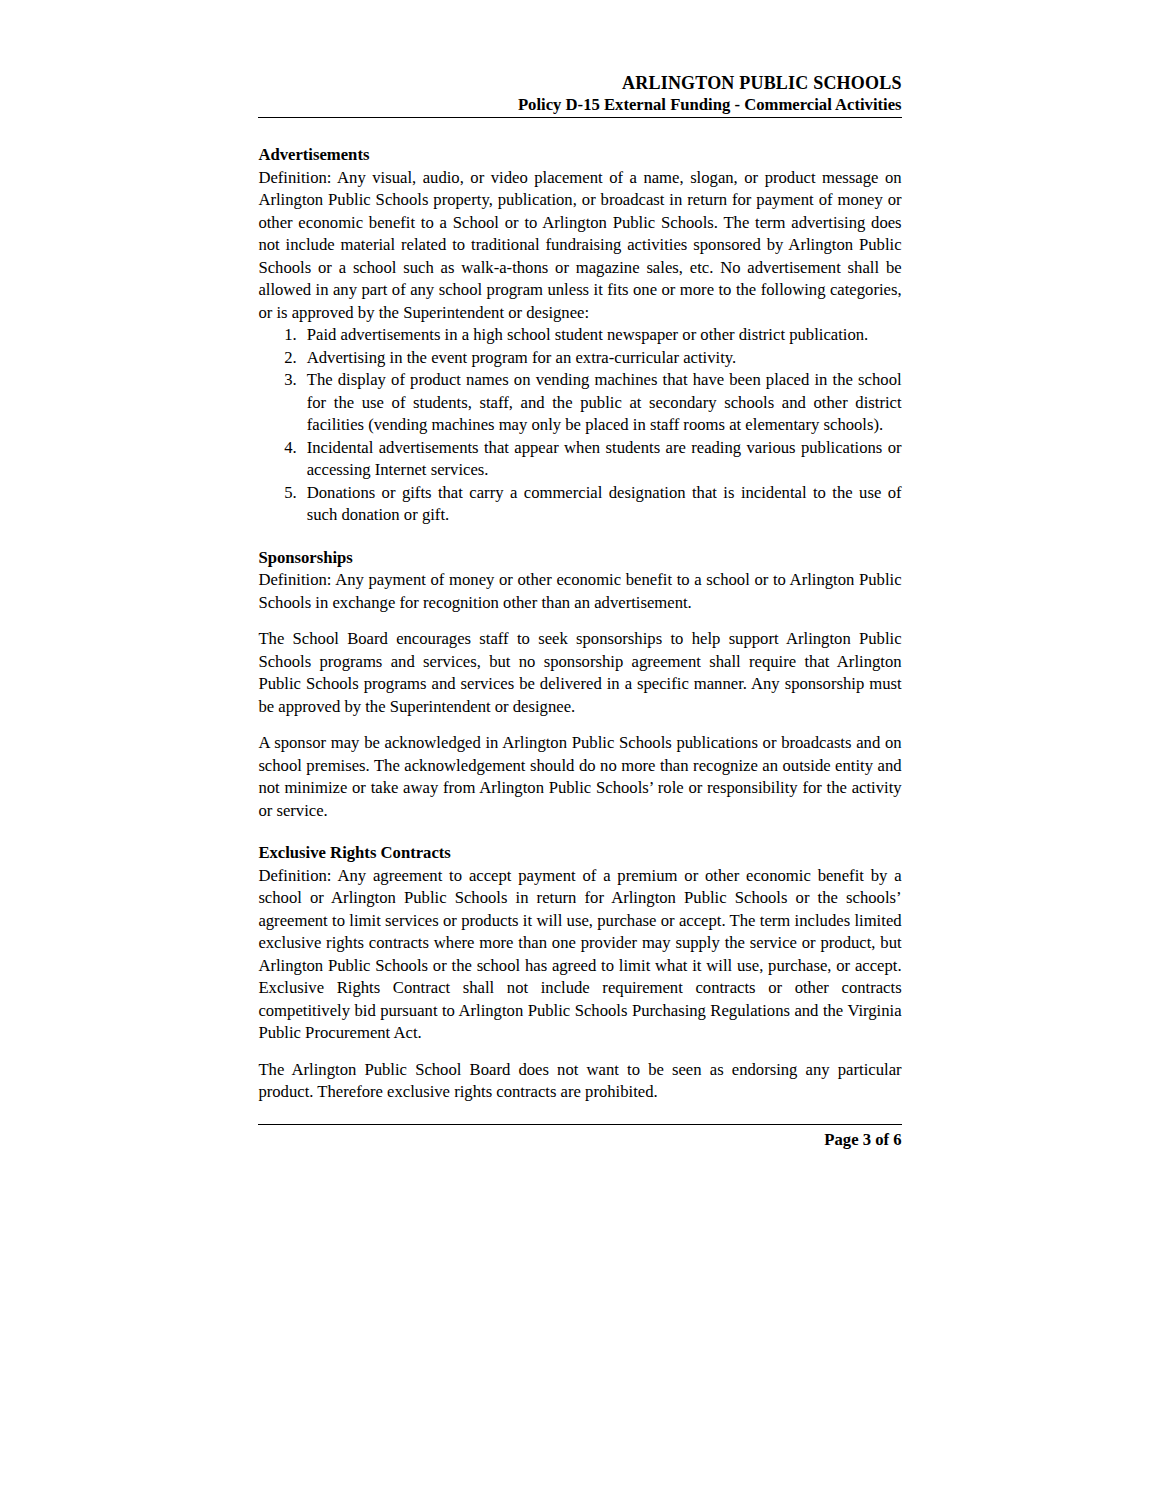ARLINGTON PUBLIC SCHOOLS
Policy D-15 External Funding - Commercial Activities
Advertisements
Definition: Any visual, audio, or video placement of a name, slogan, or product message on Arlington Public Schools property, publication, or broadcast in return for payment of money or other economic benefit to a School or to Arlington Public Schools. The term advertising does not include material related to traditional fundraising activities sponsored by Arlington Public Schools or a school such as walk-a-thons or magazine sales, etc. No advertisement shall be allowed in any part of any school program unless it fits one or more to the following categories, or is approved by the Superintendent or designee:
Paid advertisements in a high school student newspaper or other district publication.
Advertising in the event program for an extra-curricular activity.
The display of product names on vending machines that have been placed in the school for the use of students, staff, and the public at secondary schools and other district facilities (vending machines may only be placed in staff rooms at elementary schools).
Incidental advertisements that appear when students are reading various publications or accessing Internet services.
Donations or gifts that carry a commercial designation that is incidental to the use of such donation or gift.
Sponsorships
Definition: Any payment of money or other economic benefit to a school or to Arlington Public Schools in exchange for recognition other than an advertisement.
The School Board encourages staff to seek sponsorships to help support Arlington Public Schools programs and services, but no sponsorship agreement shall require that Arlington Public Schools programs and services be delivered in a specific manner. Any sponsorship must be approved by the Superintendent or designee.
A sponsor may be acknowledged in Arlington Public Schools publications or broadcasts and on school premises. The acknowledgement should do no more than recognize an outside entity and not minimize or take away from Arlington Public Schools’ role or responsibility for the activity or service.
Exclusive Rights Contracts
Definition: Any agreement to accept payment of a premium or other economic benefit by a school or Arlington Public Schools in return for Arlington Public Schools or the schools’ agreement to limit services or products it will use, purchase or accept. The term includes limited exclusive rights contracts where more than one provider may supply the service or product, but Arlington Public Schools or the school has agreed to limit what it will use, purchase, or accept. Exclusive Rights Contract shall not include requirement contracts or other contracts competitively bid pursuant to Arlington Public Schools Purchasing Regulations and the Virginia Public Procurement Act.
The Arlington Public School Board does not want to be seen as endorsing any particular product. Therefore exclusive rights contracts are prohibited.
Page 3 of 6